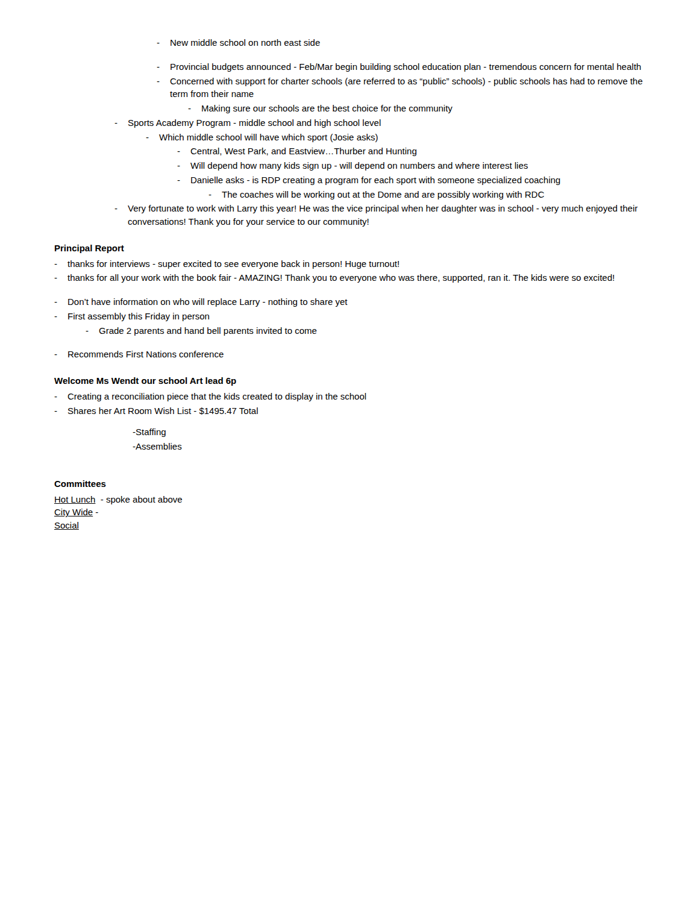New middle school on north east side
Provincial budgets announced - Feb/Mar begin building school education plan - tremendous concern for mental health
Concerned with support for charter schools (are referred to as “public” schools) - public schools has had to remove the term from their name
Making sure our schools are the best choice for the community
Sports Academy Program - middle school and high school level
Which middle school will have which sport (Josie asks)
Central, West Park, and Eastview…Thurber and Hunting
Will depend how many kids sign up - will depend on numbers and where interest lies
Danielle asks - is RDP creating a program for each sport with someone specialized coaching
The coaches will be working out at the Dome and are possibly working with RDC
Very fortunate to work with Larry this year! He was the vice principal when her daughter was in school - very much enjoyed their conversations! Thank you for your service to our community!
Principal Report
thanks for interviews - super excited to see everyone back in person! Huge turnout!
thanks for all your work with the book fair - AMAZING! Thank you to everyone who was there, supported, ran it. The kids were so excited!
Don’t have information on who will replace Larry - nothing to share yet
First assembly this Friday in person
Grade 2 parents and hand bell parents invited to come
Recommends First Nations conference
Welcome Ms Wendt our school Art lead 6p
Creating a reconciliation piece that the kids created to display in the school
Shares her Art Room Wish List - $1495.47 Total
-Staffing
-Assemblies
Committees
Hot Lunch - spoke about above
City Wide -
Social